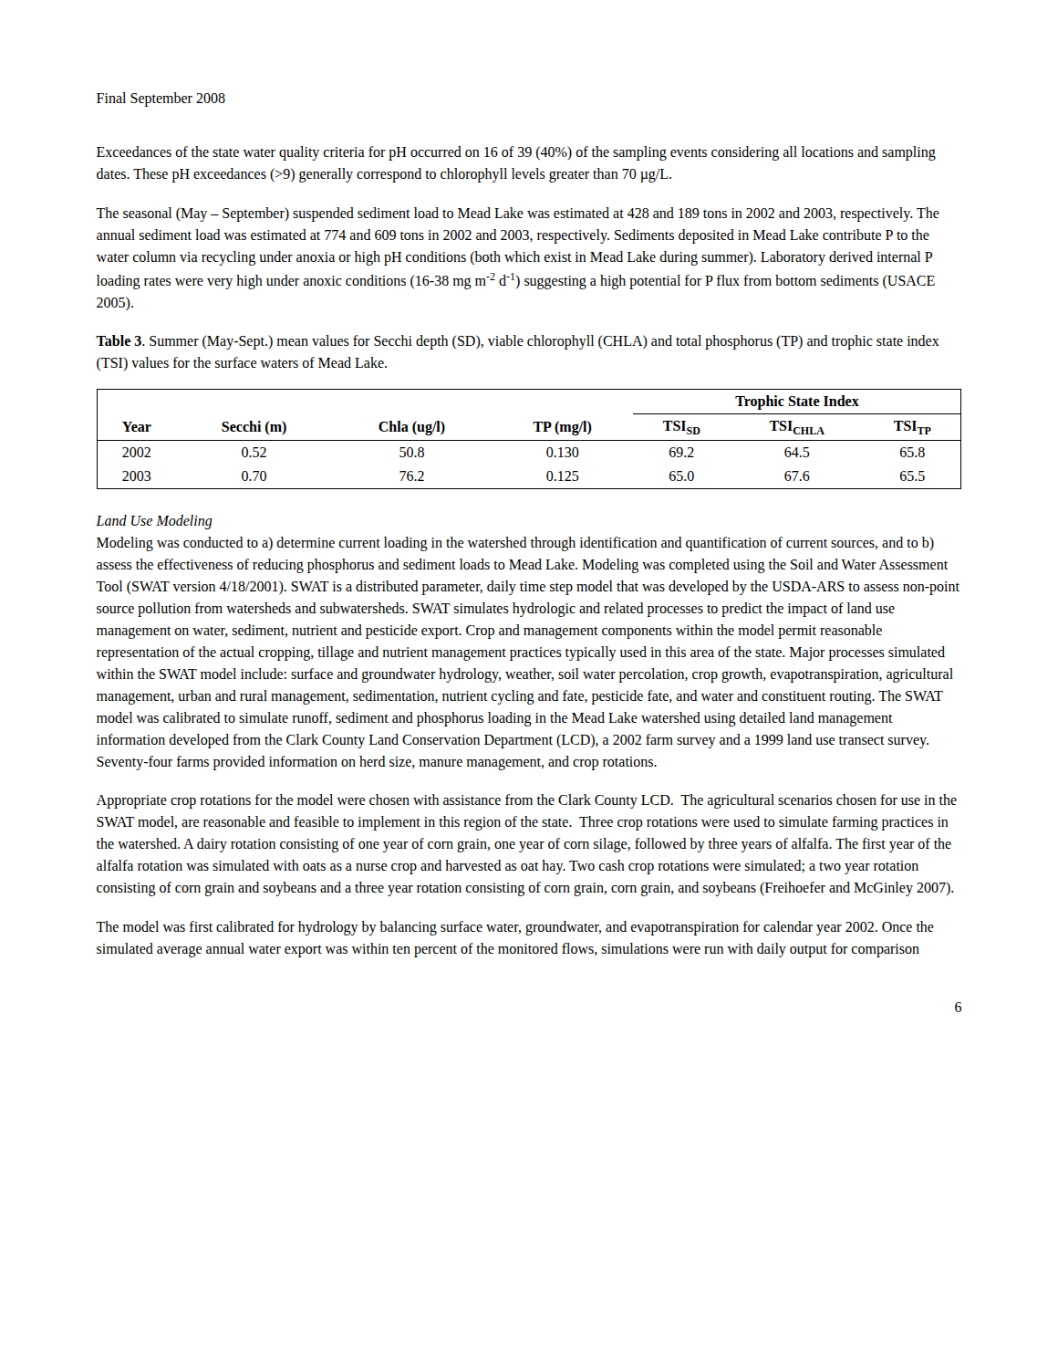Final September 2008
Exceedances of the state water quality criteria for pH occurred on 16 of 39 (40%) of the sampling events considering all locations and sampling dates. These pH exceedances (>9) generally correspond to chlorophyll levels greater than 70 µg/L.
The seasonal (May – September) suspended sediment load to Mead Lake was estimated at 428 and 189 tons in 2002 and 2003, respectively. The annual sediment load was estimated at 774 and 609 tons in 2002 and 2003, respectively. Sediments deposited in Mead Lake contribute P to the water column via recycling under anoxia or high pH conditions (both which exist in Mead Lake during summer). Laboratory derived internal P loading rates were very high under anoxic conditions (16-38 mg m-2 d-1) suggesting a high potential for P flux from bottom sediments (USACE 2005).
Table 3. Summer (May-Sept.) mean values for Secchi depth (SD), viable chlorophyll (CHLA) and total phosphorus (TP) and trophic state index (TSI) values for the surface waters of Mead Lake.
| | | | | Trophic State Index |
| Year | Secchi (m) | Chla (ug/l) | TP (mg/l) | TSI SD | TSI CHLA | TSI TP |
| 2002 | 0.52 | 50.8 | 0.130 | 69.2 | 64.5 | 65.8 |
| 2003 | 0.70 | 76.2 | 0.125 | 65.0 | 67.6 | 65.5 |
Land Use Modeling
Modeling was conducted to a) determine current loading in the watershed through identification and quantification of current sources, and to b) assess the effectiveness of reducing phosphorus and sediment loads to Mead Lake. Modeling was completed using the Soil and Water Assessment Tool (SWAT version 4/18/2001). SWAT is a distributed parameter, daily time step model that was developed by the USDA-ARS to assess non-point source pollution from watersheds and subwatersheds. SWAT simulates hydrologic and related processes to predict the impact of land use management on water, sediment, nutrient and pesticide export. Crop and management components within the model permit reasonable representation of the actual cropping, tillage and nutrient management practices typically used in this area of the state. Major processes simulated within the SWAT model include: surface and groundwater hydrology, weather, soil water percolation, crop growth, evapotranspiration, agricultural management, urban and rural management, sedimentation, nutrient cycling and fate, pesticide fate, and water and constituent routing. The SWAT model was calibrated to simulate runoff, sediment and phosphorus loading in the Mead Lake watershed using detailed land management information developed from the Clark County Land Conservation Department (LCD), a 2002 farm survey and a 1999 land use transect survey. Seventy-four farms provided information on herd size, manure management, and crop rotations.
Appropriate crop rotations for the model were chosen with assistance from the Clark County LCD. The agricultural scenarios chosen for use in the SWAT model, are reasonable and feasible to implement in this region of the state. Three crop rotations were used to simulate farming practices in the watershed. A dairy rotation consisting of one year of corn grain, one year of corn silage, followed by three years of alfalfa. The first year of the alfalfa rotation was simulated with oats as a nurse crop and harvested as oat hay. Two cash crop rotations were simulated; a two year rotation consisting of corn grain and soybeans and a three year rotation consisting of corn grain, corn grain, and soybeans (Freihoefer and McGinley 2007).
The model was first calibrated for hydrology by balancing surface water, groundwater, and evapotranspiration for calendar year 2002. Once the simulated average annual water export was within ten percent of the monitored flows, simulations were run with daily output for comparison
6